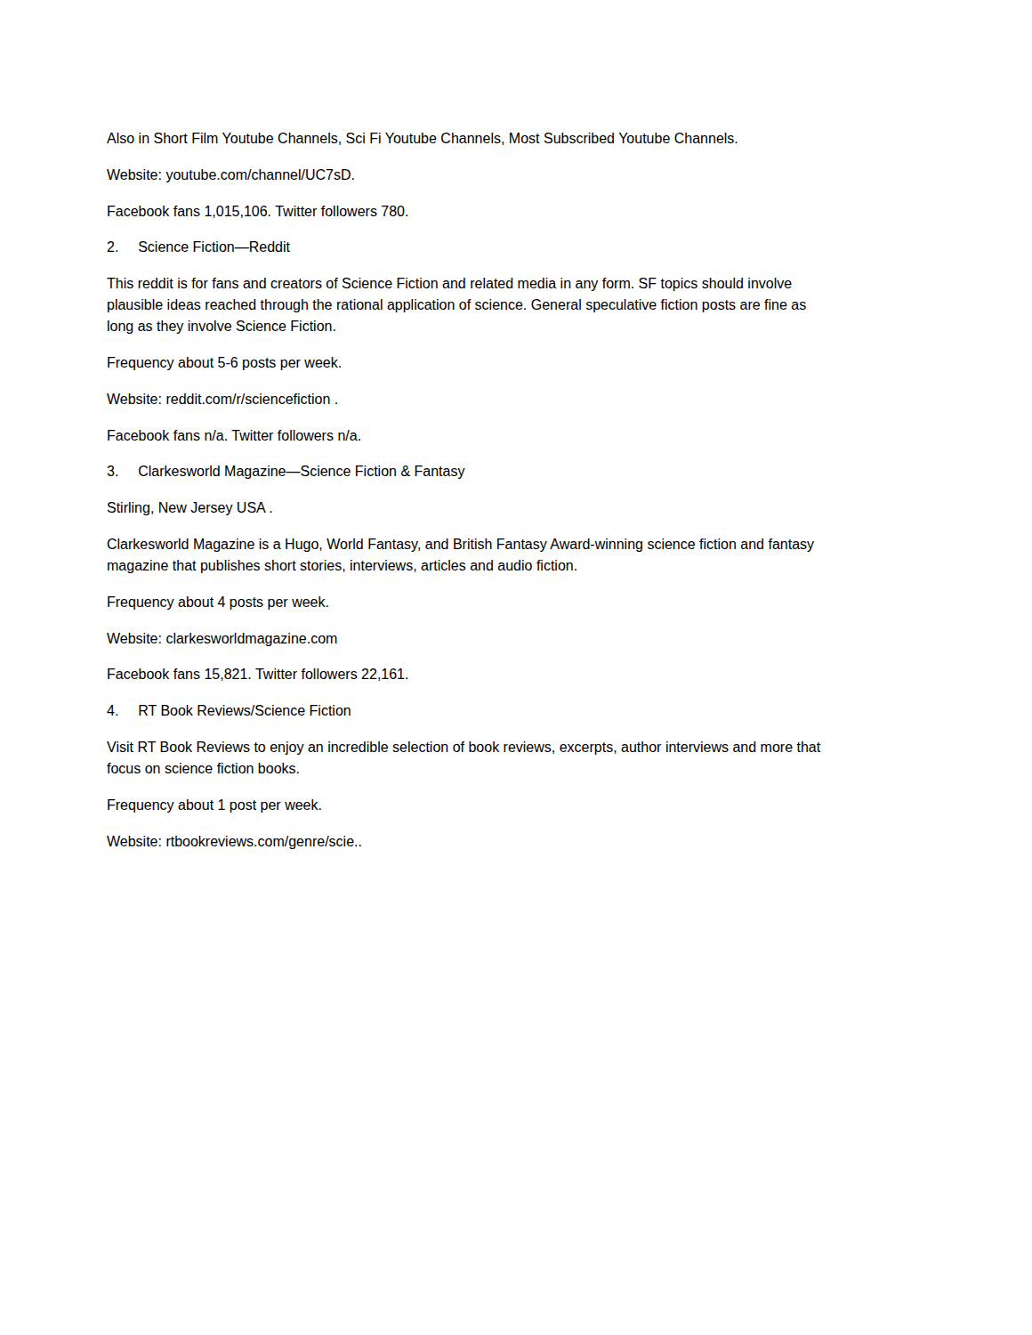Also in Short Film Youtube Channels, Sci Fi Youtube Channels, Most Subscribed Youtube Channels.
Website: youtube.com/channel/UC7sD.
Facebook fans 1,015,106. Twitter followers 780.
2. Science Fiction—Reddit
This reddit is for fans and creators of Science Fiction and related media in any form. SF topics should involve plausible ideas reached through the rational application of science. General speculative fiction posts are fine as long as they involve Science Fiction.
Frequency about 5-6 posts per week.
Website: reddit.com/r/sciencefiction .
Facebook fans n/a. Twitter followers n/a.
3. Clarkesworld Magazine—Science Fiction & Fantasy
Stirling, New Jersey USA .
Clarkesworld Magazine is a Hugo, World Fantasy, and British Fantasy Award-winning science fiction and fantasy magazine that publishes short stories, interviews, articles and audio fiction.
Frequency about 4 posts per week.
Website: clarkesworldmagazine.com
Facebook fans 15,821. Twitter followers 22,161.
4. RT Book Reviews/Science Fiction
Visit RT Book Reviews to enjoy an incredible selection of book reviews, excerpts, author interviews and more that focus on science fiction books.
Frequency about 1 post per week.
Website: rtbookreviews.com/genre/scie..